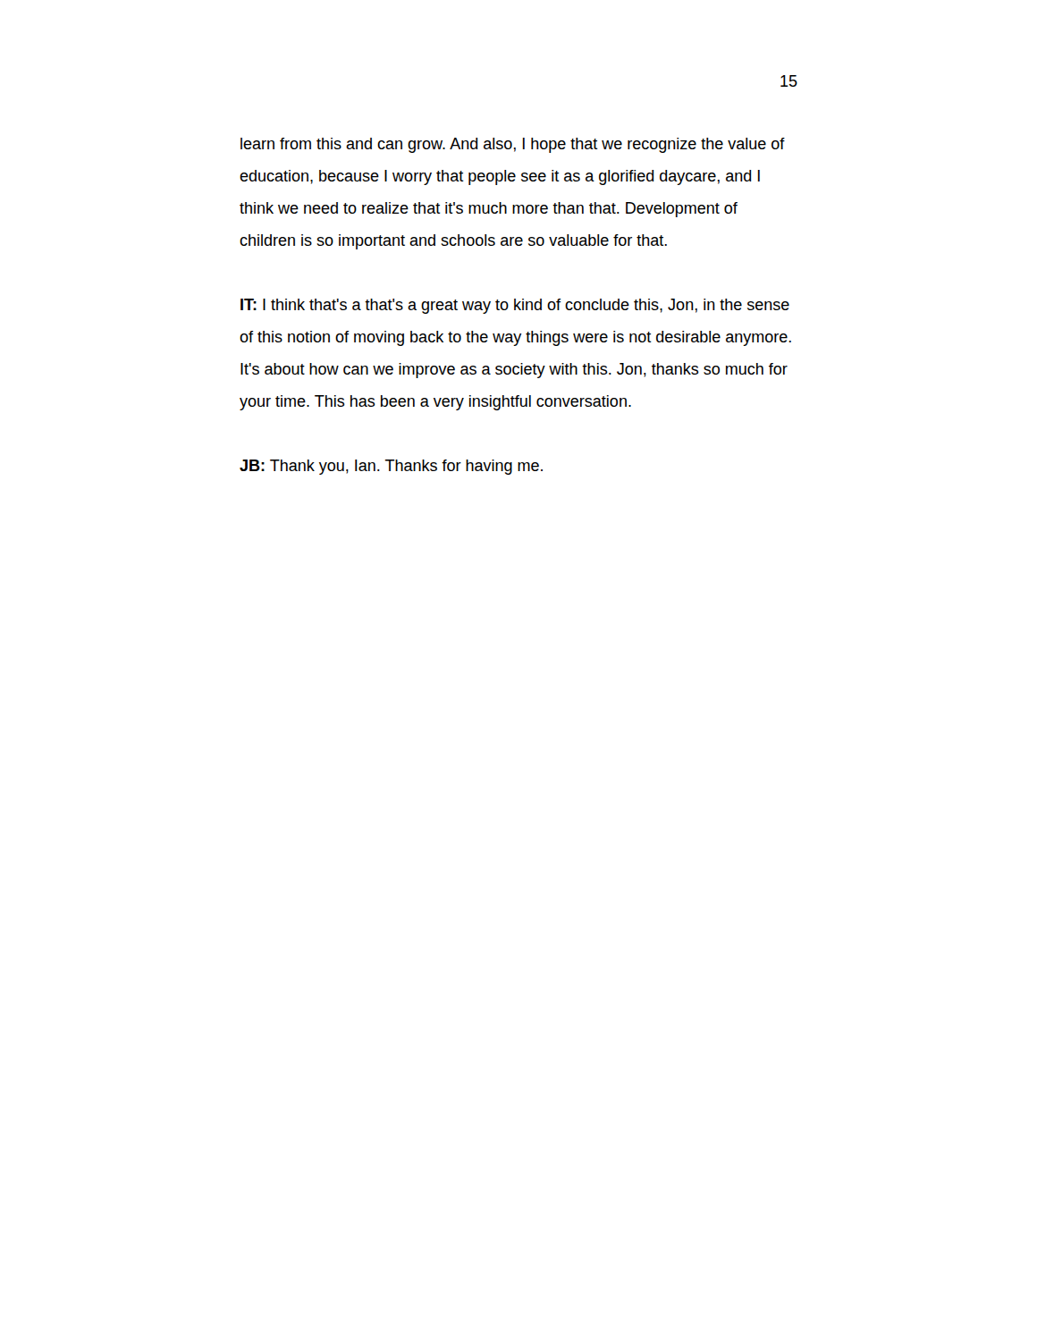15
learn from this and can grow. And also, I hope that we recognize the value of education, because I worry that people see it as a glorified daycare, and I think we need to realize that it's much more than that. Development of children is so important and schools are so valuable for that.
IT: I think that's a that's a great way to kind of conclude this, Jon, in the sense of this notion of moving back to the way things were is not desirable anymore. It's about how can we improve as a society with this. Jon, thanks so much for your time. This has been a very insightful conversation.
JB: Thank you, Ian. Thanks for having me.